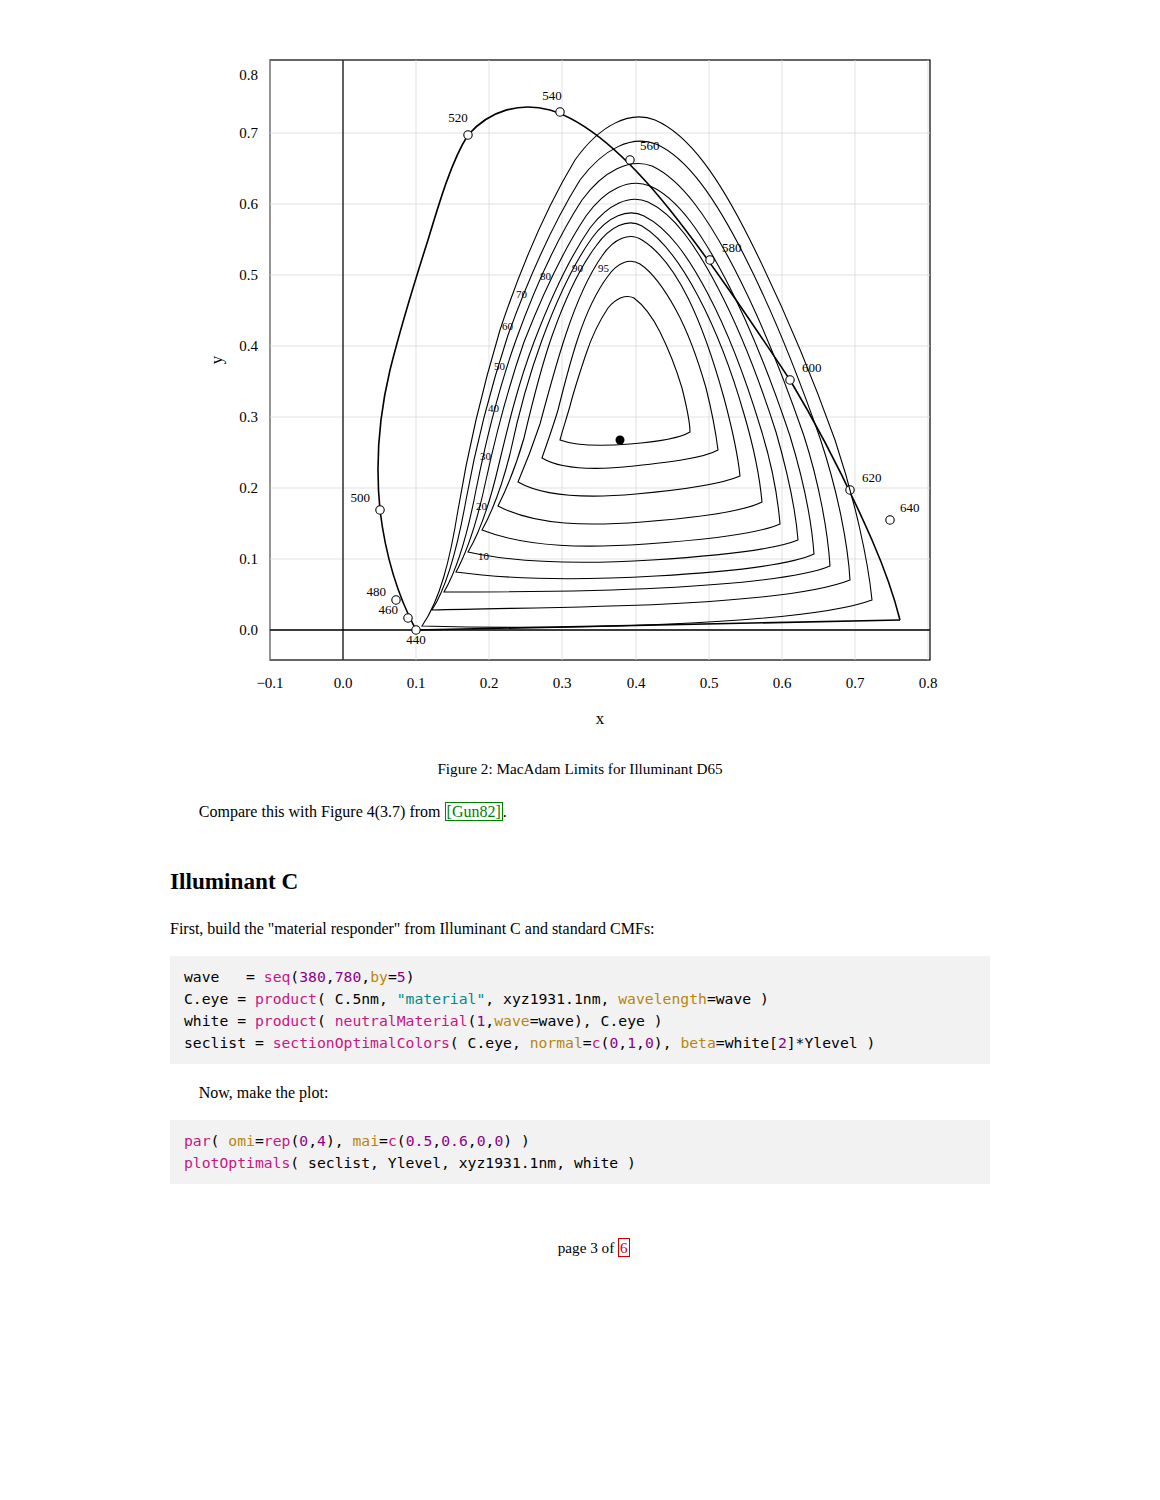520 540 560 580 600 620 640 500 480 460 440 10 20 30 40 50 60 70 80 90 95 −0.1 0.0 0.1 0.2 0.3 0.4 0.5 0.6 0.7 0.8 0.0 0.1 0.2 0.3 0.4 0.5 0.6 0.7 0.8 x y
Figure 2: MacAdam Limits for Illuminant D65
Compare this with Figure 4(3.7) from [Gun82].
Illuminant C
First, build the "material responder" from Illuminant C and standard CMFs:
wave   = seq(380, 780, by=5)
C.eye = product( C.5nm, "material", xyz1931.1nm, wavelength=wave )
white = product( neutralMaterial(1, wave=wave), C.eye )
seclist = sectionOptimalColors( C.eye, normal=c(0, 1, 0), beta=white[2]*Ylevel )
Now, make the plot:
par( omi=rep(0, 4), mai=c(0.5, 0.6, 0, 0) )
plotOptimals( seclist, Ylevel, xyz1931.1nm, white )
page 3 of 6